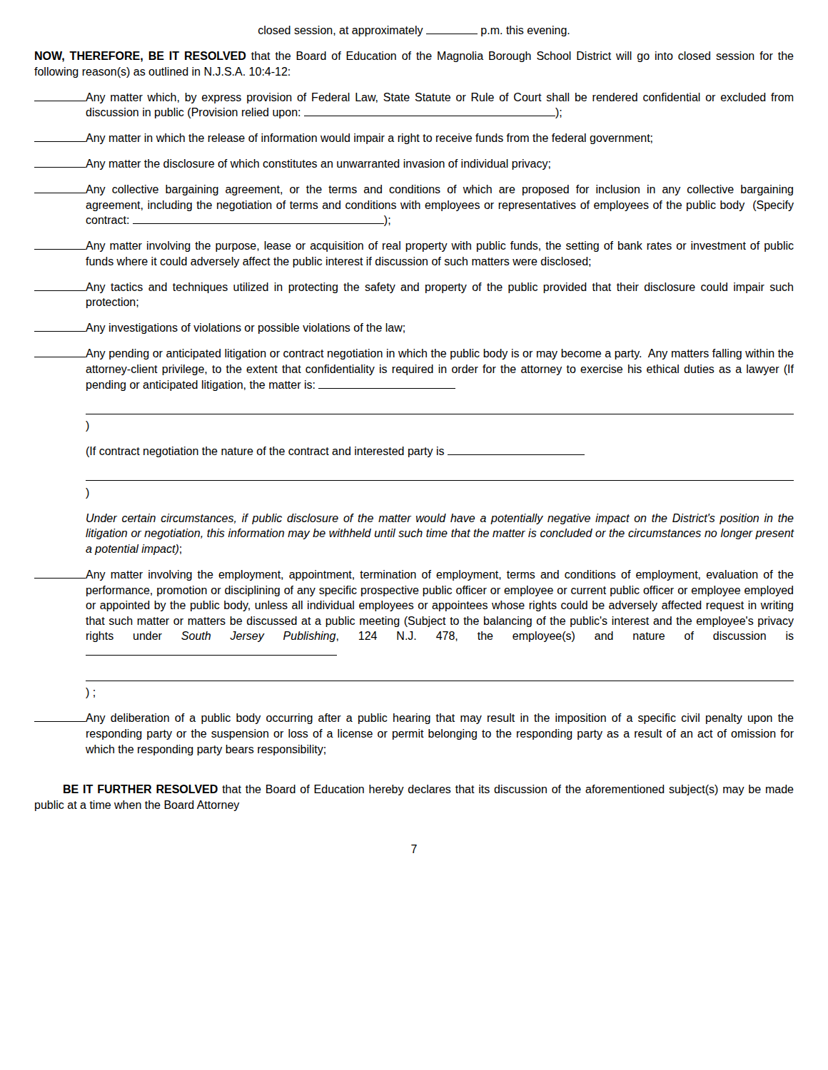closed session, at approximately p.m. this evening.
NOW, THEREFORE, BE IT RESOLVED that the Board of Education of the Magnolia Borough School District will go into closed session for the following reason(s) as outlined in N.J.S.A. 10:4-12:
Any matter which, by express provision of Federal Law, State Statute or Rule of Court shall be rendered confidential or excluded from discussion in public (Provision relied upon: );
Any matter in which the release of information would impair a right to receive funds from the federal government;
Any matter the disclosure of which constitutes an unwarranted invasion of individual privacy;
Any collective bargaining agreement, or the terms and conditions of which are proposed for inclusion in any collective bargaining agreement, including the negotiation of terms and conditions with employees or representatives of employees of the public body (Specify contract: );
Any matter involving the purpose, lease or acquisition of real property with public funds, the setting of bank rates or investment of public funds where it could adversely affect the public interest if discussion of such matters were disclosed;
Any tactics and techniques utilized in protecting the safety and property of the public provided that their disclosure could impair such protection;
Any investigations of violations or possible violations of the law;
Any pending or anticipated litigation or contract negotiation in which the public body is or may become a party. Any matters falling within the attorney-client privilege, to the extent that confidentiality is required in order for the attorney to exercise his ethical duties as a lawyer (If pending or anticipated litigation, the matter is:
)
(If contract negotiation the nature of the contract and interested party is
)
Under certain circumstances, if public disclosure of the matter would have a potentially negative impact on the District's position in the litigation or negotiation, this information may be withheld until such time that the matter is concluded or the circumstances no longer present a potential impact);
Any matter involving the employment, appointment, termination of employment, terms and conditions of employment, evaluation of the performance, promotion or disciplining of any specific prospective public officer or employee or current public officer or employee employed or appointed by the public body, unless all individual employees or appointees whose rights could be adversely affected request in writing that such matter or matters be discussed at a public meeting (Subject to the balancing of the public's interest and the employee's privacy rights under South Jersey Publishing, 124 N.J. 478, the employee(s) and nature of discussion is
) ;
Any deliberation of a public body occurring after a public hearing that may result in the imposition of a specific civil penalty upon the responding party or the suspension or loss of a license or permit belonging to the responding party as a result of an act of omission for which the responding party bears responsibility;
BE IT FURTHER RESOLVED that the Board of Education hereby declares that its discussion of the aforementioned subject(s) may be made public at a time when the Board Attorney
7